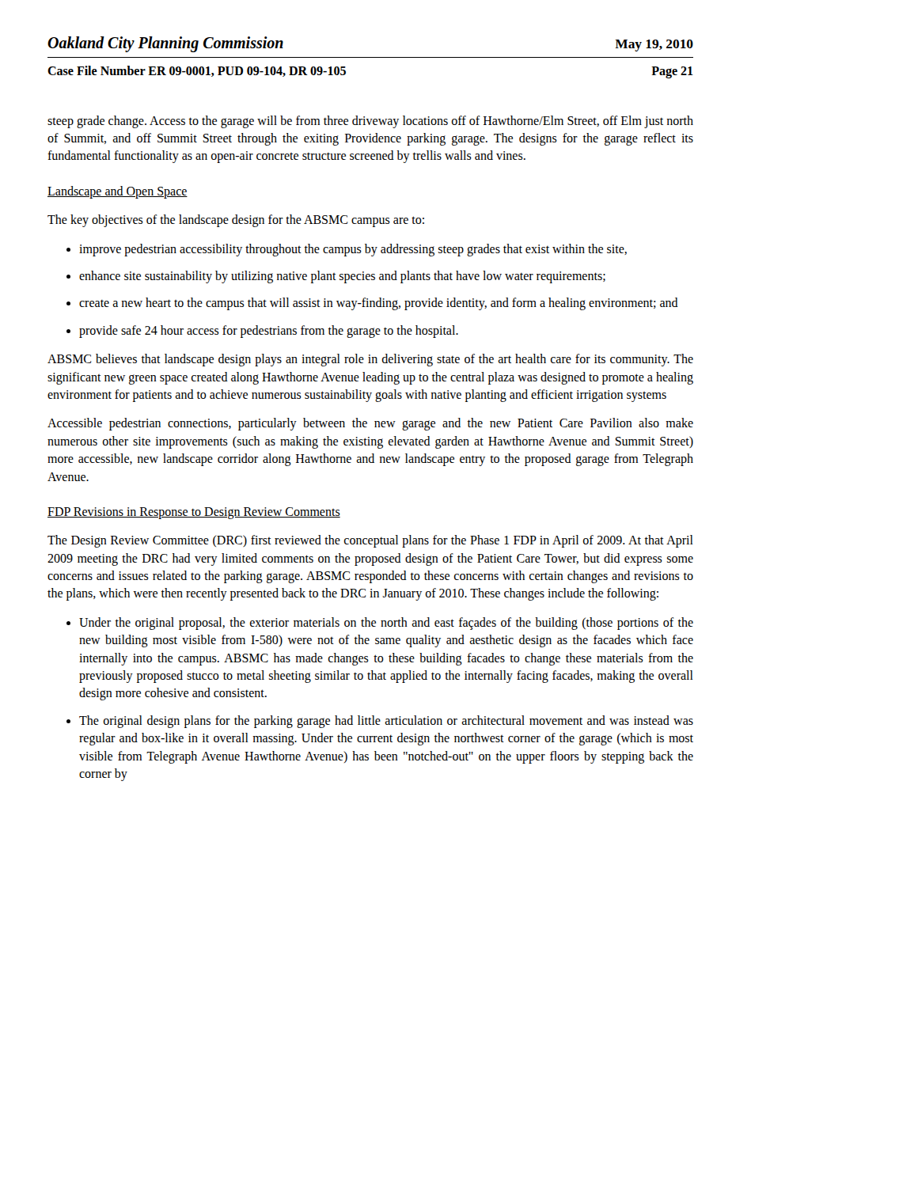Oakland City Planning Commission May 19, 2010
Case File Number ER 09-0001, PUD 09-104, DR 09-105 Page 21
steep grade change. Access to the garage will be from three driveway locations off of Hawthorne/Elm Street, off Elm just north of Summit, and off Summit Street through the exiting Providence parking garage. The designs for the garage reflect its fundamental functionality as an open-air concrete structure screened by trellis walls and vines.
Landscape and Open Space
The key objectives of the landscape design for the ABSMC campus are to:
improve pedestrian accessibility throughout the campus by addressing steep grades that exist within the site,
enhance site sustainability by utilizing native plant species and plants that have low water requirements;
create a new heart to the campus that will assist in way-finding, provide identity, and form a healing environment; and
provide safe 24 hour access for pedestrians from the garage to the hospital.
ABSMC believes that landscape design plays an integral role in delivering state of the art health care for its community. The significant new green space created along Hawthorne Avenue leading up to the central plaza was designed to promote a healing environment for patients and to achieve numerous sustainability goals with native planting and efficient irrigation systems
Accessible pedestrian connections, particularly between the new garage and the new Patient Care Pavilion also make numerous other site improvements (such as making the existing elevated garden at Hawthorne Avenue and Summit Street) more accessible, new landscape corridor along Hawthorne and new landscape entry to the proposed garage from Telegraph Avenue.
FDP Revisions in Response to Design Review Comments
The Design Review Committee (DRC) first reviewed the conceptual plans for the Phase 1 FDP in April of 2009. At that April 2009 meeting the DRC had very limited comments on the proposed design of the Patient Care Tower, but did express some concerns and issues related to the parking garage. ABSMC responded to these concerns with certain changes and revisions to the plans, which were then recently presented back to the DRC in January of 2010. These changes include the following:
Under the original proposal, the exterior materials on the north and east façades of the building (those portions of the new building most visible from I-580) were not of the same quality and aesthetic design as the facades which face internally into the campus. ABSMC has made changes to these building facades to change these materials from the previously proposed stucco to metal sheeting similar to that applied to the internally facing facades, making the overall design more cohesive and consistent.
The original design plans for the parking garage had little articulation or architectural movement and was instead was regular and box-like in it overall massing. Under the current design the northwest corner of the garage (which is most visible from Telegraph Avenue Hawthorne Avenue) has been "notched-out" on the upper floors by stepping back the corner by